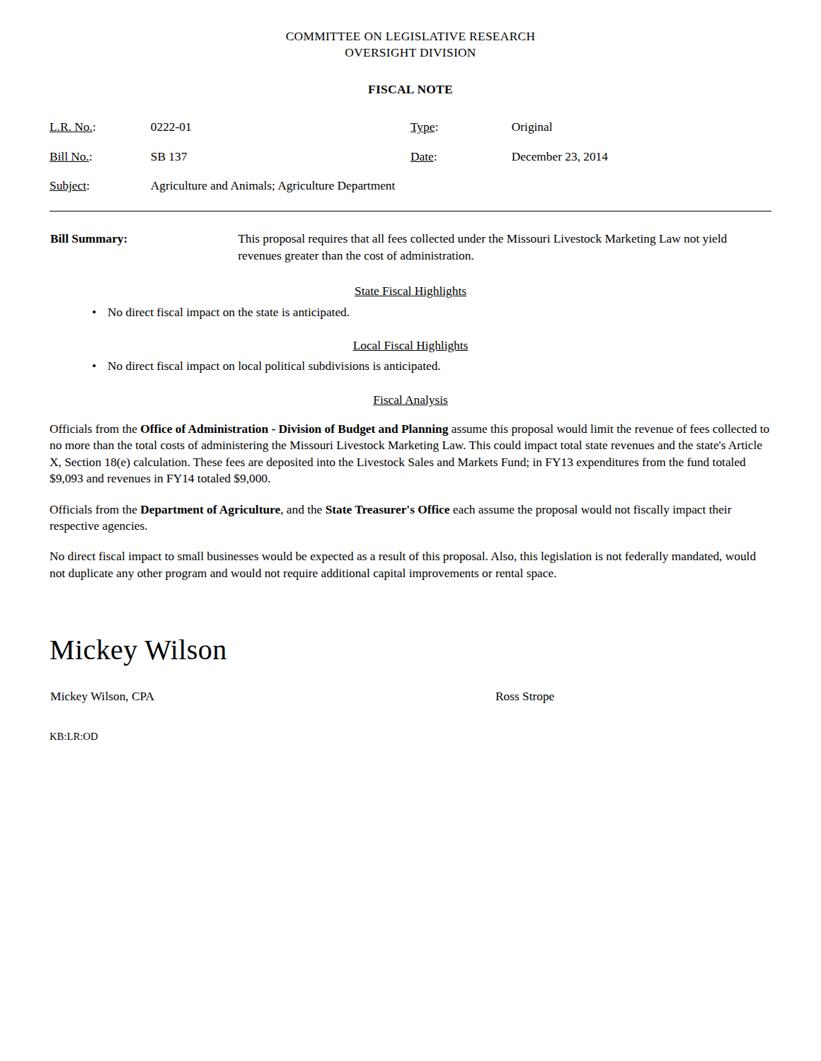COMMITTEE ON LEGISLATIVE RESEARCH
OVERSIGHT DIVISION
FISCAL NOTE
| L.R. No. : | 0222-01 | Type : | Original |
| Bill No. : | SB 137 | Date : | December 23, 2014 |
| Subject : | Agriculture and Animals; Agriculture Department |
| Bill Summary: | | This proposal requires that all fees collected under the Missouri Livestock Marketing Law not yield revenues greater than the cost of administration. |
State Fiscal Highlights
No direct fiscal impact on the state is anticipated.
Local Fiscal Highlights
No direct fiscal impact on local political subdivisions is anticipated.
Fiscal Analysis
Officials from the Office of Administration - Division of Budget and Planning assume this proposal would limit the revenue of fees collected to no more than the total costs of administering the Missouri Livestock Marketing Law. This could impact total state revenues and the state's Article X, Section 18(e) calculation. These fees are deposited into the Livestock Sales and Markets Fund; in FY13 expenditures from the fund totaled $9,093 and revenues in FY14 totaled $9,000.
Officials from the Department of Agriculture, and the State Treasurer's Office each assume the proposal would not fiscally impact their respective agencies.
No direct fiscal impact to small businesses would be expected as a result of this proposal. Also, this legislation is not federally mandated, would not duplicate any other program and would not require additional capital improvements or rental space.
Mickey Wilson
| Mickey Wilson, CPA | Ross Strope |
KB:LR:OD